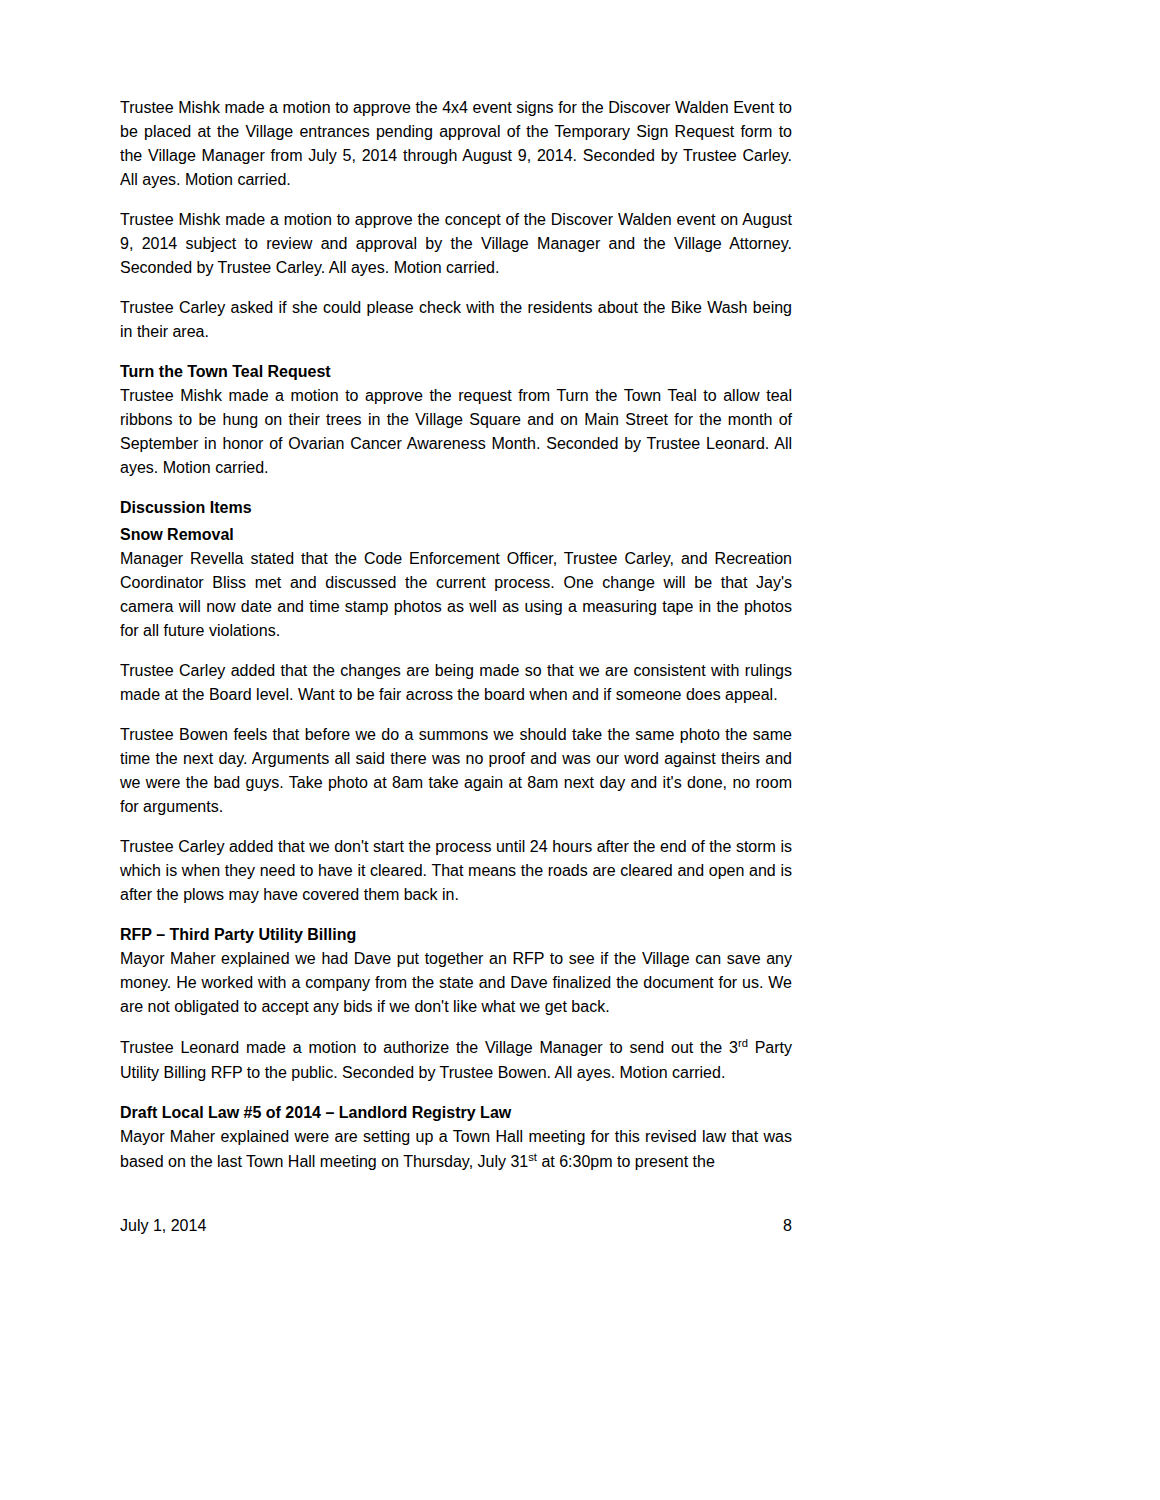Trustee Mishk made a motion to approve the 4x4 event signs for the Discover Walden Event to be placed at the Village entrances pending approval of the Temporary Sign Request form to the Village Manager from July 5, 2014 through August 9, 2014. Seconded by Trustee Carley. All ayes. Motion carried.
Trustee Mishk made a motion to approve the concept of the Discover Walden event on August 9, 2014 subject to review and approval by the Village Manager and the Village Attorney. Seconded by Trustee Carley. All ayes. Motion carried.
Trustee Carley asked if she could please check with the residents about the Bike Wash being in their area.
Turn the Town Teal Request
Trustee Mishk made a motion to approve the request from Turn the Town Teal to allow teal ribbons to be hung on their trees in the Village Square and on Main Street for the month of September in honor of Ovarian Cancer Awareness Month. Seconded by Trustee Leonard. All ayes. Motion carried.
Discussion Items
Snow Removal
Manager Revella stated that the Code Enforcement Officer, Trustee Carley, and Recreation Coordinator Bliss met and discussed the current process. One change will be that Jay's camera will now date and time stamp photos as well as using a measuring tape in the photos for all future violations.
Trustee Carley added that the changes are being made so that we are consistent with rulings made at the Board level. Want to be fair across the board when and if someone does appeal.
Trustee Bowen feels that before we do a summons we should take the same photo the same time the next day. Arguments all said there was no proof and was our word against theirs and we were the bad guys. Take photo at 8am take again at 8am next day and it's done, no room for arguments.
Trustee Carley added that we don't start the process until 24 hours after the end of the storm is which is when they need to have it cleared. That means the roads are cleared and open and is after the plows may have covered them back in.
RFP – Third Party Utility Billing
Mayor Maher explained we had Dave put together an RFP to see if the Village can save any money. He worked with a company from the state and Dave finalized the document for us. We are not obligated to accept any bids if we don't like what we get back.
Trustee Leonard made a motion to authorize the Village Manager to send out the 3rd Party Utility Billing RFP to the public. Seconded by Trustee Bowen. All ayes. Motion carried.
Draft Local Law #5 of 2014 – Landlord Registry Law
Mayor Maher explained were are setting up a Town Hall meeting for this revised law that was based on the last Town Hall meeting on Thursday, July 31st at 6:30pm to present the
July 1, 2014 8